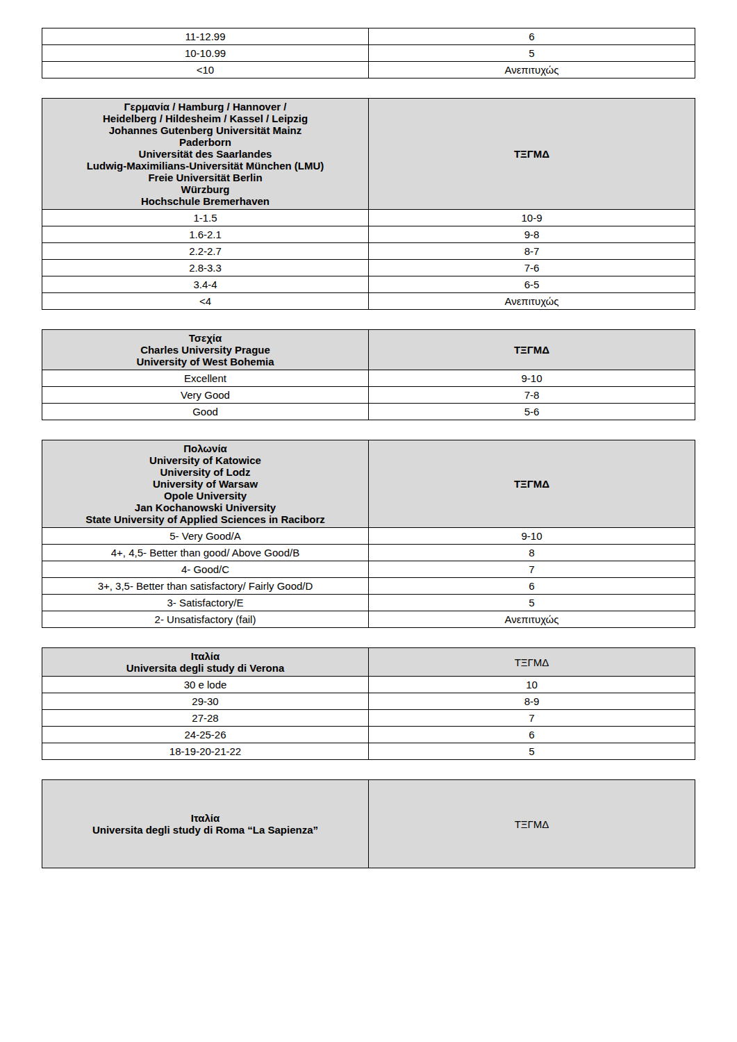| 11-12.99 | 6 |
| 10-10.99 | 5 |
| <10 | Ανεπιτυχώς |
| Γερμανία / Hamburg / Hannover / Heidelberg / Hildesheim / Kassel / Leipzig Johannes Gutenberg Universität Mainz Paderborn Universität des Saarlandes Ludwig-Maximilians-Universität München (LMU) Freie Universität Berlin Würzburg Hochschule Bremerhaven | ΤΞΓΜΔ |
| --- | --- |
| 1-1.5 | 10-9 |
| 1.6-2.1 | 9-8 |
| 2.2-2.7 | 8-7 |
| 2.8-3.3 | 7-6 |
| 3.4-4 | 6-5 |
| <4 | Ανεπιτυχώς |
| Τσεχία Charles University Prague University of West Bohemia | ΤΞΓΜΔ |
| --- | --- |
| Excellent | 9-10 |
| Very Good | 7-8 |
| Good | 5-6 |
| Πολωνία University of Katowice University of Lodz University of Warsaw Opole University Jan Kochanowski University State University of Applied Sciences in Raciborz | ΤΞΓΜΔ |
| --- | --- |
| 5- Very Good/A | 9-10 |
| 4+, 4,5- Better than good/ Above Good/B | 8 |
| 4- Good/C | 7 |
| 3+, 3,5- Better than satisfactory/ Fairly Good/D | 6 |
| 3- Satisfactory/E | 5 |
| 2- Unsatisfactory (fail) | Ανεπιτυχώς |
| Ιταλία Universita degli study di Verona | ΤΞΓΜΔ |
| 30 e lode | 10 |
| 29-30 | 8-9 |
| 27-28 | 7 |
| 24-25-26 | 6 |
| 18-19-20-21-22 | 5 |
| Ιταλία Universita degli study di Roma “La Sapienza” | ΤΞΓΜΔ |